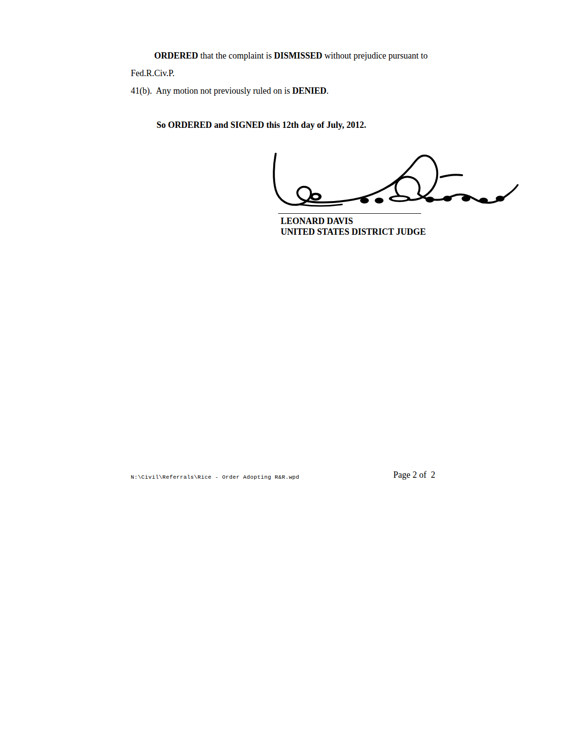ORDERED that the complaint is DISMISSED without prejudice pursuant to Fed.R.Civ.P.
41(b). Any motion not previously ruled on is DENIED.
So ORDERED and SIGNED this 12th day of July, 2012.
LEONARD DAVIS
UNITED STATES DISTRICT JUDGE
N:\Civil\Referrals\Rice - Order Adopting R&R.wpd
Page 2 of 2